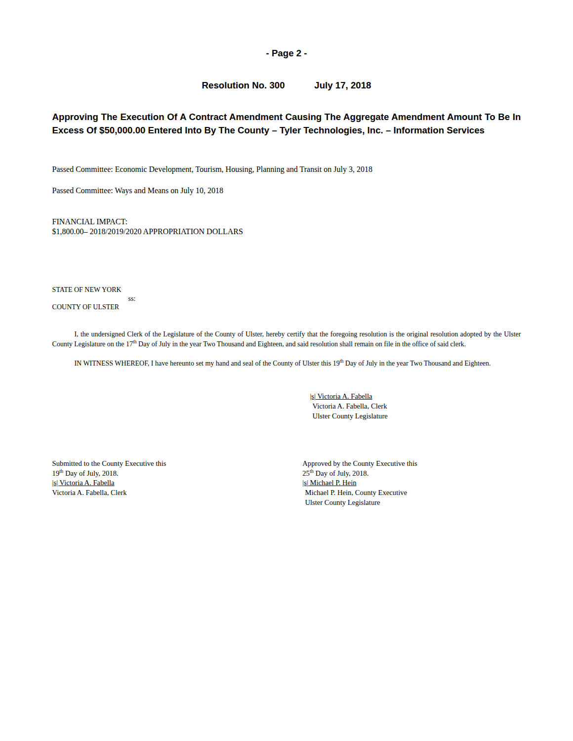- Page 2 -
Resolution No. 300 July 17, 2018
Approving The Execution Of A Contract Amendment Causing The Aggregate Amendment Amount To Be In Excess Of $50,000.00 Entered Into By The County – Tyler Technologies, Inc. – Information Services
Passed Committee: Economic Development, Tourism, Housing, Planning and Transit on July 3, 2018
Passed Committee: Ways and Means on July 10, 2018
FINANCIAL IMPACT:
$1,800.00– 2018/2019/2020 APPROPRIATION DOLLARS
STATE OF NEW YORK ss: COUNTY OF ULSTER
I, the undersigned Clerk of the Legislature of the County of Ulster, hereby certify that the foregoing resolution is the original resolution adopted by the Ulster County Legislature on the 17th Day of July in the year Two Thousand and Eighteen, and said resolution shall remain on file in the office of said clerk.
IN WITNESS WHEREOF, I have hereunto set my hand and seal of the County of Ulster this 19th Day of July in the year Two Thousand and Eighteen.
|s| Victoria A. Fabella
Victoria A. Fabella, Clerk
Ulster County Legislature
| Submitted to the County Executive this 19 th Day of July, 2018. | Approved by the County Executive this 25 th Day of July, 2018. |
| /s/ Victoria A. Fabella Victoria A. Fabella, Clerk | /s/ Michael P. Hein Michael P. Hein, County Executive Ulster County Legislature |